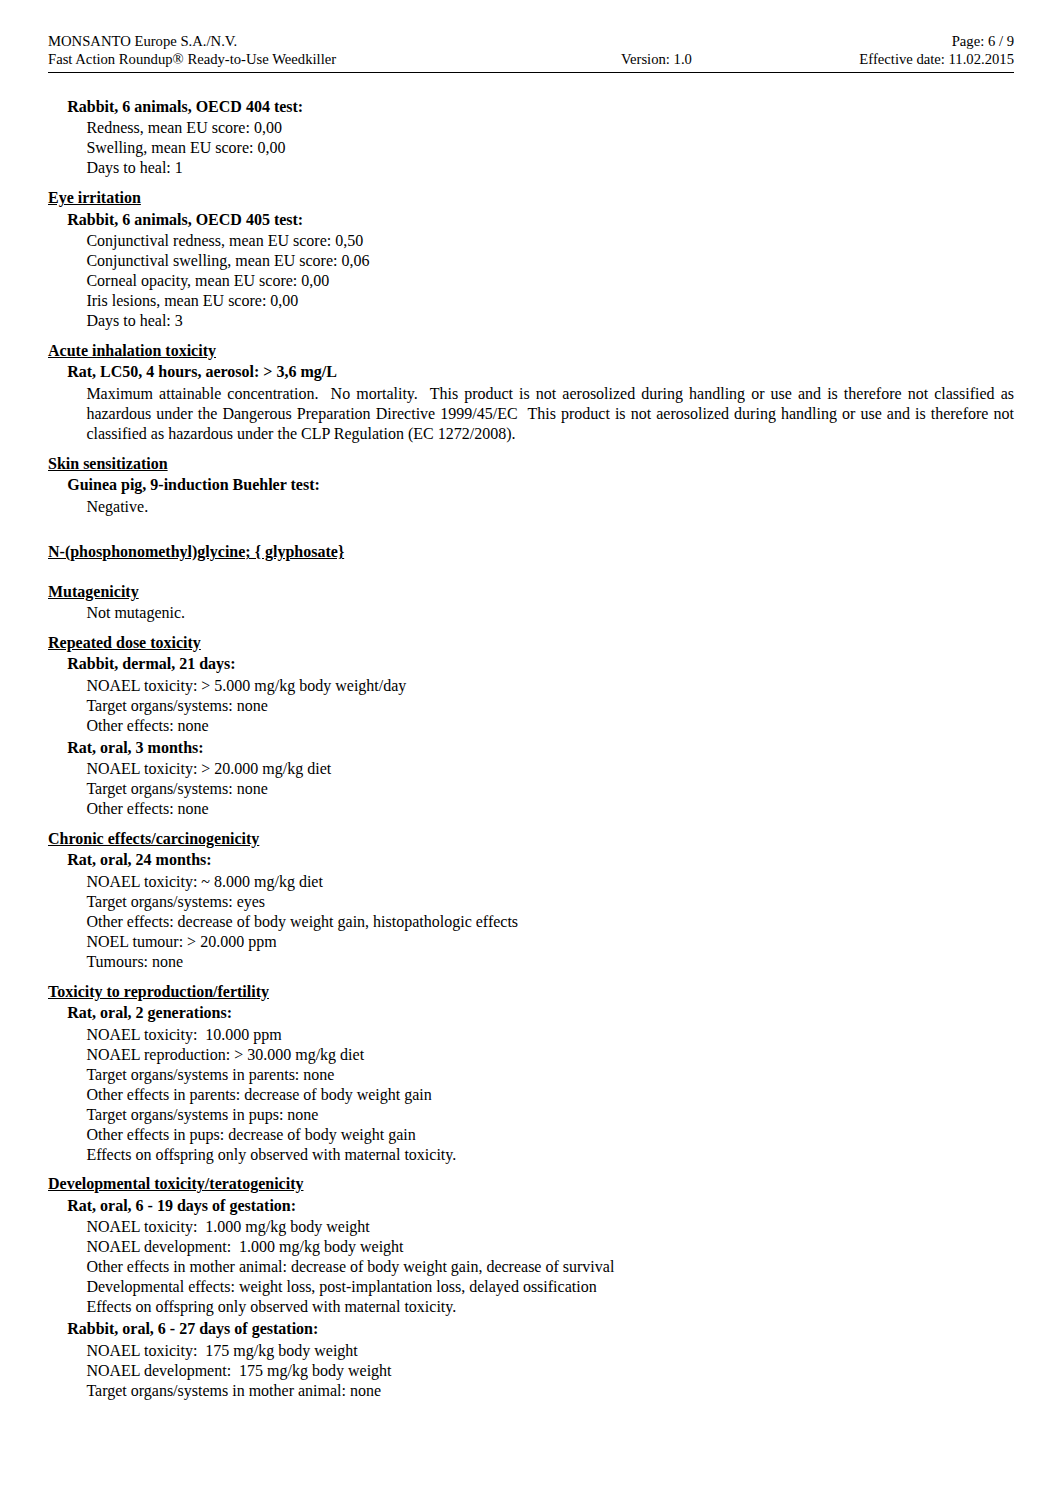| MONSANTO Europe S.A./N.V. | | Page: 6 / 9 |
| Fast Action Roundup® Ready-to-Use Weedkiller | Version: 1.0 | Effective date: 11.02.2015 |
Rabbit, 6 animals, OECD 404 test:
Redness, mean EU score: 0,00
Swelling, mean EU score: 0,00
Days to heal: 1
Eye irritation
Rabbit, 6 animals, OECD 405 test:
Conjunctival redness, mean EU score: 0,50
Conjunctival swelling, mean EU score: 0,06
Corneal opacity, mean EU score: 0,00
Iris lesions, mean EU score: 0,00
Days to heal: 3
Acute inhalation toxicity
Rat, LC50, 4 hours, aerosol: > 3,6 mg/L
Maximum attainable concentration. No mortality. This product is not aerosolized during handling or use and is therefore not classified as hazardous under the Dangerous Preparation Directive 1999/45/EC This product is not aerosolized during handling or use and is therefore not classified as hazardous under the CLP Regulation (EC 1272/2008).
Skin sensitization
Guinea pig, 9-induction Buehler test:
Negative.
N-(phosphonomethyl)glycine; { glyphosate}
Mutagenicity
Not mutagenic.
Repeated dose toxicity
Rabbit, dermal, 21 days:
NOAEL toxicity: > 5.000 mg/kg body weight/day
Target organs/systems: none
Other effects: none
Rat, oral, 3 months:
NOAEL toxicity: > 20.000 mg/kg diet
Target organs/systems: none
Other effects: none
Chronic effects/carcinogenicity
Rat, oral, 24 months:
NOAEL toxicity: ~ 8.000 mg/kg diet
Target organs/systems: eyes
Other effects: decrease of body weight gain, histopathologic effects
NOEL tumour: > 20.000 ppm
Tumours: none
Toxicity to reproduction/fertility
Rat, oral, 2 generations:
NOAEL toxicity: 10.000 ppm
NOAEL reproduction: > 30.000 mg/kg diet
Target organs/systems in parents: none
Other effects in parents: decrease of body weight gain
Target organs/systems in pups: none
Other effects in pups: decrease of body weight gain
Effects on offspring only observed with maternal toxicity.
Developmental toxicity/teratogenicity
Rat, oral, 6 - 19 days of gestation:
NOAEL toxicity: 1.000 mg/kg body weight
NOAEL development: 1.000 mg/kg body weight
Other effects in mother animal: decrease of body weight gain, decrease of survival
Developmental effects: weight loss, post-implantation loss, delayed ossification
Effects on offspring only observed with maternal toxicity.
Rabbit, oral, 6 - 27 days of gestation:
NOAEL toxicity: 175 mg/kg body weight
NOAEL development: 175 mg/kg body weight
Target organs/systems in mother animal: none